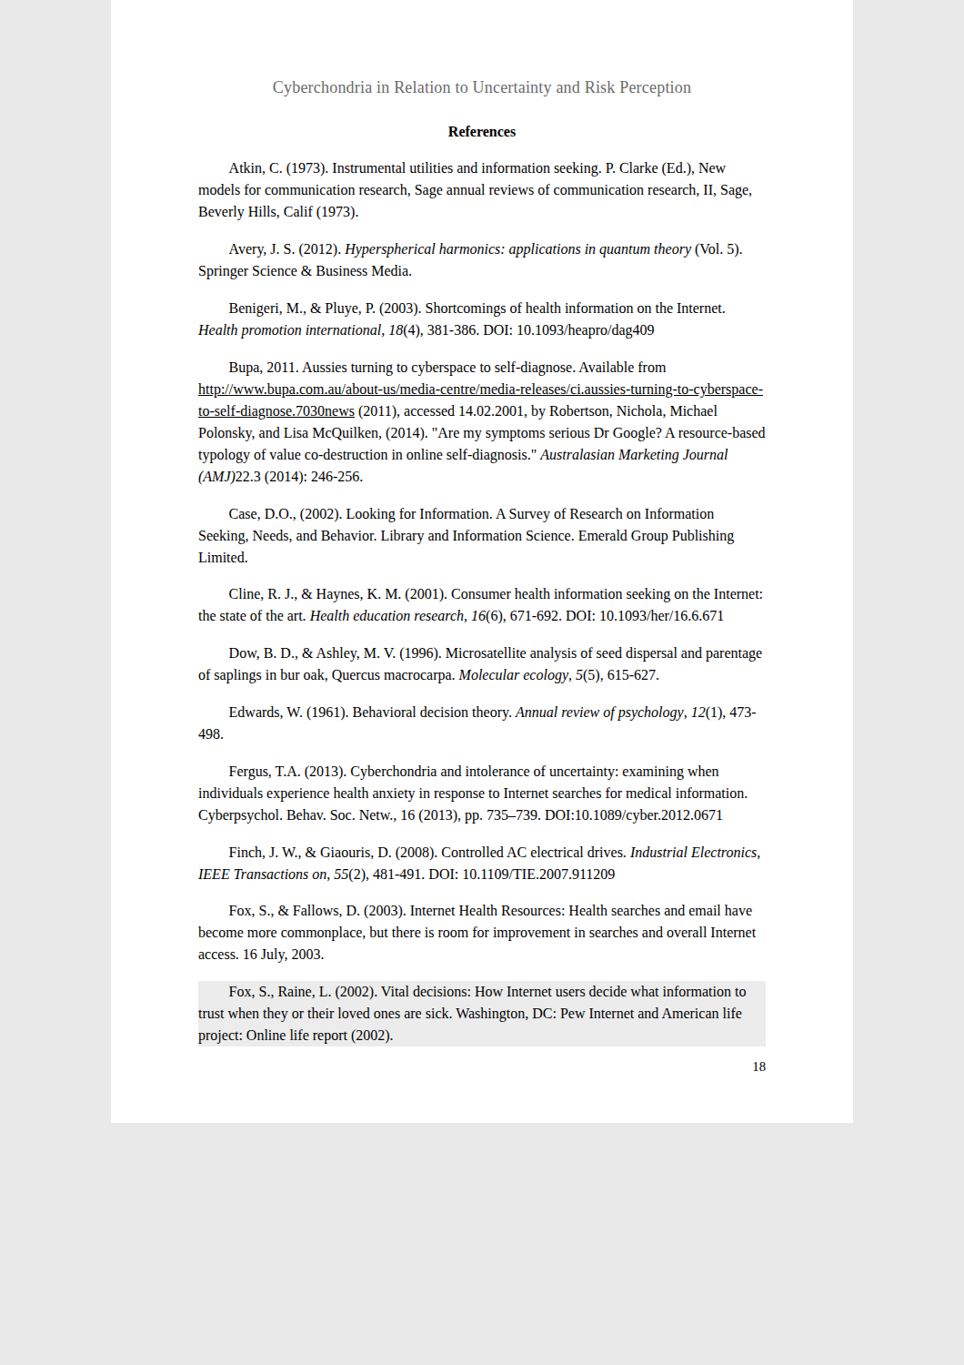Cyberchondria in Relation to Uncertainty and Risk Perception
References
Atkin, C. (1973). Instrumental utilities and information seeking. P. Clarke (Ed.), New models for communication research, Sage annual reviews of communication research, II, Sage, Beverly Hills, Calif (1973).
Avery, J. S. (2012). Hyperspherical harmonics: applications in quantum theory (Vol. 5). Springer Science & Business Media.
Benigeri, M., & Pluye, P. (2003). Shortcomings of health information on the Internet. Health promotion international, 18(4), 381-386. DOI: 10.1093/heapro/dag409
Bupa, 2011. Aussies turning to cyberspace to self-diagnose. Available from http://www.bupa.com.au/about-us/media-centre/media-releases/ci.aussies-turning-to-cyberspace-to-self-diagnose.7030news (2011), accessed 14.02.2001, by Robertson, Nichola, Michael Polonsky, and Lisa McQuilken, (2014). "Are my symptoms serious Dr Google? A resource-based typology of value co-destruction in online self-diagnosis." Australasian Marketing Journal (AMJ) 22.3 (2014): 246-256.
Case, D.O., (2002). Looking for Information. A Survey of Research on Information Seeking, Needs, and Behavior. Library and Information Science. Emerald Group Publishing Limited.
Cline, R. J., & Haynes, K. M. (2001). Consumer health information seeking on the Internet: the state of the art. Health education research, 16(6), 671-692. DOI: 10.1093/her/16.6.671
Dow, B. D., & Ashley, M. V. (1996). Microsatellite analysis of seed dispersal and parentage of saplings in bur oak, Quercus macrocarpa. Molecular ecology, 5(5), 615-627.
Edwards, W. (1961). Behavioral decision theory. Annual review of psychology, 12(1), 473-498.
Fergus, T.A. (2013). Cyberchondria and intolerance of uncertainty: examining when individuals experience health anxiety in response to Internet searches for medical information. Cyberpsychol. Behav. Soc. Netw., 16 (2013), pp. 735–739. DOI:10.1089/cyber.2012.0671
Finch, J. W., & Giaouris, D. (2008). Controlled AC electrical drives. Industrial Electronics, IEEE Transactions on, 55(2), 481-491. DOI: 10.1109/TIE.2007.911209
Fox, S., & Fallows, D. (2003). Internet Health Resources: Health searches and email have become more commonplace, but there is room for improvement in searches and overall Internet access. 16 July, 2003.
Fox, S., Raine, L. (2002). Vital decisions: How Internet users decide what information to trust when they or their loved ones are sick. Washington, DC: Pew Internet and American life project: Online life report (2002).
18